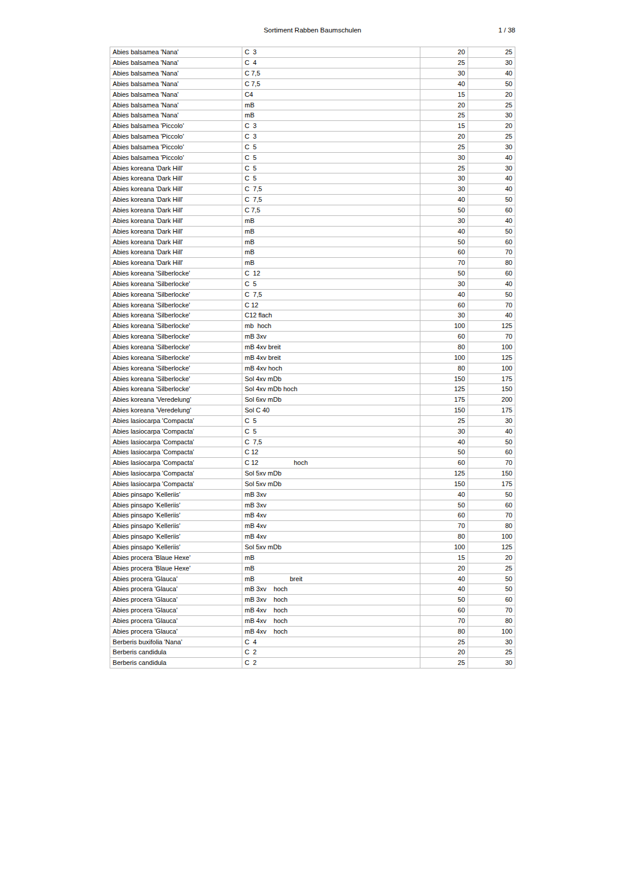Sortiment Rabben Baumschulen
1 / 38
| Abies balsamea 'Nana' | C 3 | 20 | 25 |
| Abies balsamea 'Nana' | C 4 | 25 | 30 |
| Abies balsamea 'Nana' | C 7,5 | 30 | 40 |
| Abies balsamea 'Nana' | C 7,5 | 40 | 50 |
| Abies balsamea 'Nana' | C4 | 15 | 20 |
| Abies balsamea 'Nana' | mB | 20 | 25 |
| Abies balsamea 'Nana' | mB | 25 | 30 |
| Abies balsamea 'Piccolo' | C 3 | 15 | 20 |
| Abies balsamea 'Piccolo' | C 3 | 20 | 25 |
| Abies balsamea 'Piccolo' | C 5 | 25 | 30 |
| Abies balsamea 'Piccolo' | C 5 | 30 | 40 |
| Abies koreana 'Dark Hill' | C 5 | 25 | 30 |
| Abies koreana 'Dark Hill' | C 5 | 30 | 40 |
| Abies koreana 'Dark Hill' | C 7,5 | 30 | 40 |
| Abies koreana 'Dark Hill' | C 7,5 | 40 | 50 |
| Abies koreana 'Dark Hill' | C 7,5 | 50 | 60 |
| Abies koreana 'Dark Hill' | mB | 30 | 40 |
| Abies koreana 'Dark Hill' | mB | 40 | 50 |
| Abies koreana 'Dark Hill' | mB | 50 | 60 |
| Abies koreana 'Dark Hill' | mB | 60 | 70 |
| Abies koreana 'Dark Hill' | mB | 70 | 80 |
| Abies koreana 'Silberlocke' | C 12 | 50 | 60 |
| Abies koreana 'Silberlocke' | C 5 | 30 | 40 |
| Abies koreana 'Silberlocke' | C 7,5 | 40 | 50 |
| Abies koreana 'Silberlocke' | C 12 | 60 | 70 |
| Abies koreana 'Silberlocke' | C12 flach | 30 | 40 |
| Abies koreana 'Silberlocke' | mb hoch | 100 | 125 |
| Abies koreana 'Silberlocke' | mB 3xv | 60 | 70 |
| Abies koreana 'Silberlocke' | mB 4xv breit | 80 | 100 |
| Abies koreana 'Silberlocke' | mB 4xv breit | 100 | 125 |
| Abies koreana 'Silberlocke' | mB 4xv hoch | 80 | 100 |
| Abies koreana 'Silberlocke' | Sol 4xv mDb | 150 | 175 |
| Abies koreana 'Silberlocke' | Sol 4xv mDb hoch | 125 | 150 |
| Abies koreana 'Veredelung' | Sol 6xv mDb | 175 | 200 |
| Abies koreana 'Veredelung' | Sol C 40 | 150 | 175 |
| Abies lasiocarpa 'Compacta' | C 5 | 25 | 30 |
| Abies lasiocarpa 'Compacta' | C 5 | 30 | 40 |
| Abies lasiocarpa 'Compacta' | C 7,5 | 40 | 50 |
| Abies lasiocarpa 'Compacta' | C 12 | 50 | 60 |
| Abies lasiocarpa 'Compacta' | C 12 hoch | 60 | 70 |
| Abies lasiocarpa 'Compacta' | Sol 5xv mDb | 125 | 150 |
| Abies lasiocarpa 'Compacta' | Sol 5xv mDb | 150 | 175 |
| Abies pinsapo 'Kelleriis' | mB 3xv | 40 | 50 |
| Abies pinsapo 'Kelleriis' | mB 3xv | 50 | 60 |
| Abies pinsapo 'Kelleriis' | mB 4xv | 60 | 70 |
| Abies pinsapo 'Kelleriis' | mB 4xv | 70 | 80 |
| Abies pinsapo 'Kelleriis' | mB 4xv | 80 | 100 |
| Abies pinsapo 'Kelleriis' | Sol 5xv mDb | 100 | 125 |
| Abies procera 'Blaue Hexe' | mB | 15 | 20 |
| Abies procera 'Blaue Hexe' | mB | 20 | 25 |
| Abies procera 'Glauca' | mB breit | 40 | 50 |
| Abies procera 'Glauca' | mB 3xv hoch | 40 | 50 |
| Abies procera 'Glauca' | mB 3xv hoch | 50 | 60 |
| Abies procera 'Glauca' | mB 4xv hoch | 60 | 70 |
| Abies procera 'Glauca' | mB 4xv hoch | 70 | 80 |
| Abies procera 'Glauca' | mB 4xv hoch | 80 | 100 |
| Berberis buxifolia 'Nana' | C 4 | 25 | 30 |
| Berberis candidula | C 2 | 20 | 25 |
| Berberis candidula | C 2 | 25 | 30 |